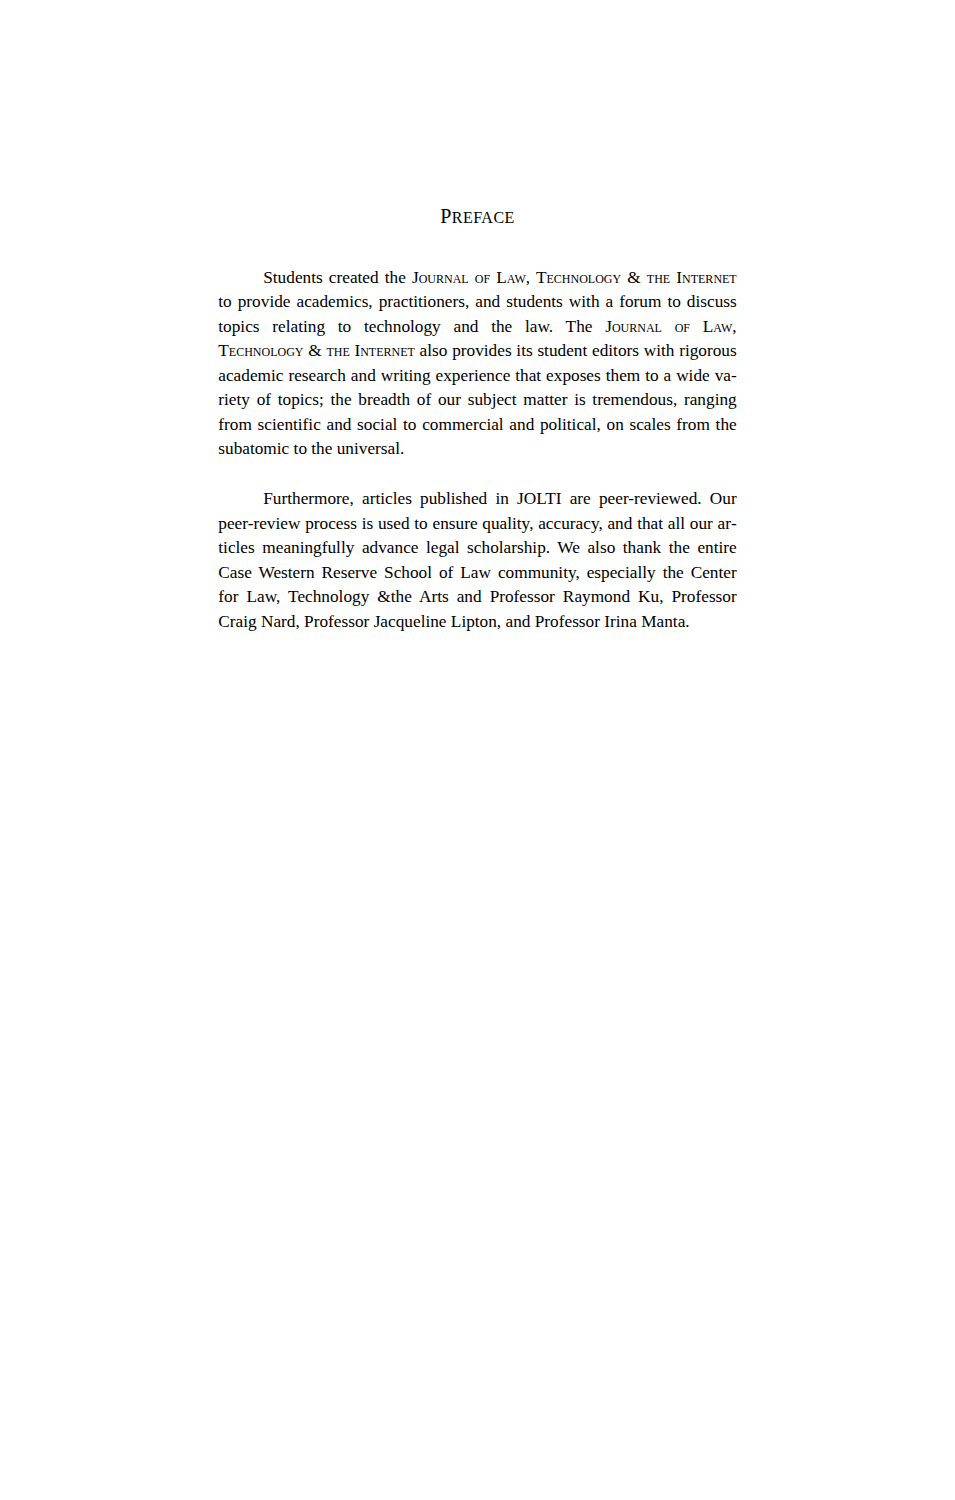Preface
Students created the Journal of Law, Technology & the Internet to provide academics, practitioners, and students with a forum to discuss topics relating to technology and the law. The Journal of Law, Technology & the Internet also provides its student editors with rigorous academic research and writing experience that exposes them to a wide variety of topics; the breadth of our subject matter is tremendous, ranging from scientific and social to commercial and political, on scales from the subatomic to the universal.
Furthermore, articles published in JOLTI are peer-reviewed. Our peer-review process is used to ensure quality, accuracy, and that all our articles meaningfully advance legal scholarship. We also thank the entire Case Western Reserve School of Law community, especially the Center for Law, Technology &the Arts and Professor Raymond Ku, Professor Craig Nard, Professor Jacqueline Lipton, and Professor Irina Manta.